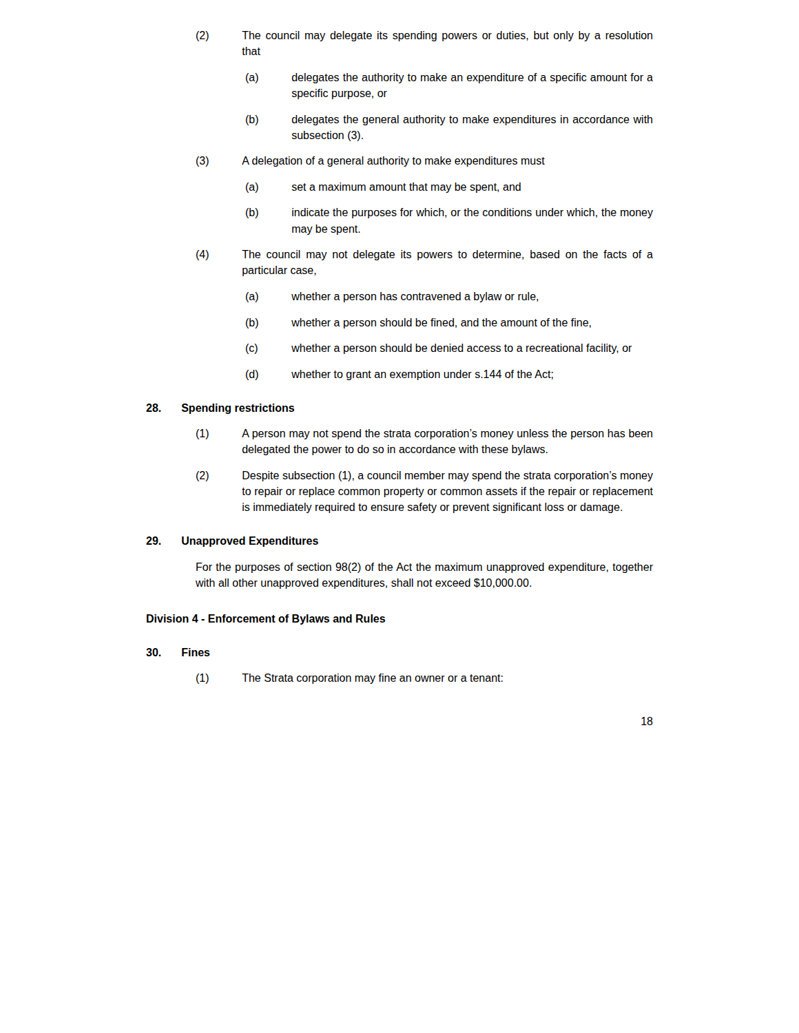(2) The council may delegate its spending powers or duties, but only by a resolution that
(a) delegates the authority to make an expenditure of a specific amount for a specific purpose, or
(b) delegates the general authority to make expenditures in accordance with subsection (3).
(3) A delegation of a general authority to make expenditures must
(a) set a maximum amount that may be spent, and
(b) indicate the purposes for which, or the conditions under which, the money may be spent.
(4) The council may not delegate its powers to determine, based on the facts of a particular case,
(a) whether a person has contravened a bylaw or rule,
(b) whether a person should be fined, and the amount of the fine,
(c) whether a person should be denied access to a recreational facility, or
(d) whether to grant an exemption under s.144 of the Act;
28. Spending restrictions
(1) A person may not spend the strata corporation’s money unless the person has been delegated the power to do so in accordance with these bylaws.
(2) Despite subsection (1), a council member may spend the strata corporation’s money to repair or replace common property or common assets if the repair or replacement is immediately required to ensure safety or prevent significant loss or damage.
29. Unapproved Expenditures
For the purposes of section 98(2) of the Act the maximum unapproved expenditure, together with all other unapproved expenditures, shall not exceed $10,000.00.
Division 4 - Enforcement of Bylaws and Rules
30. Fines
(1) The Strata corporation may fine an owner or a tenant:
18